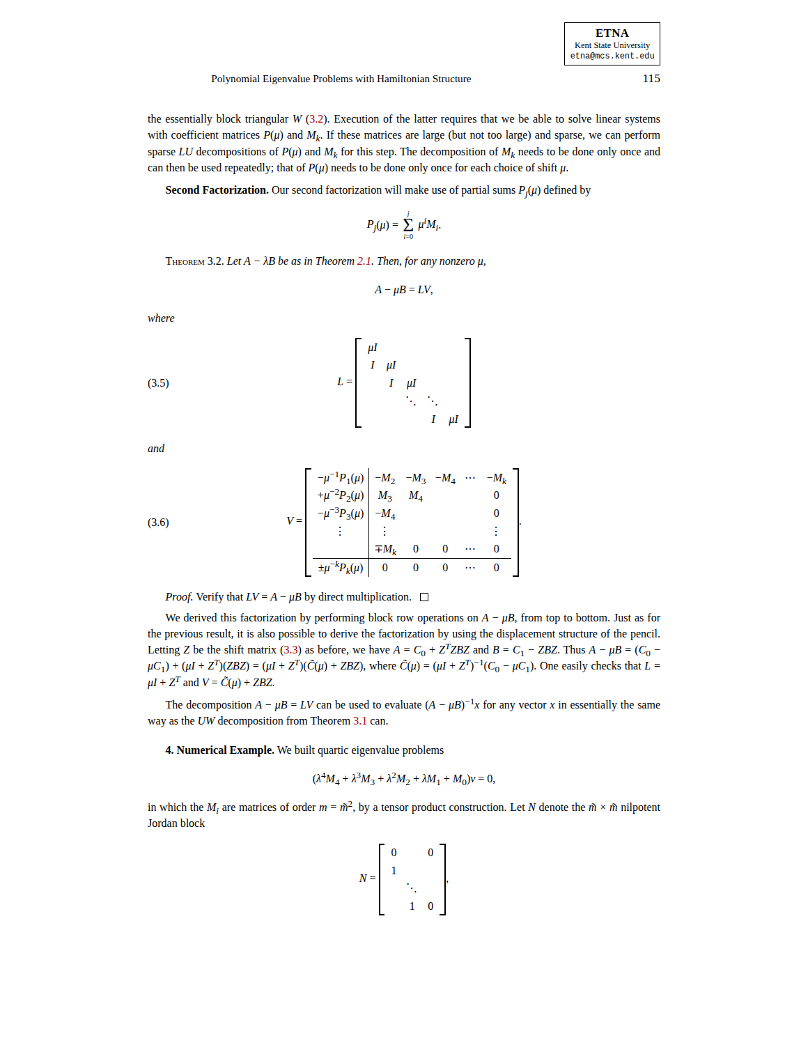ETNA
Kent State University
etna@mcs.kent.edu
Polynomial Eigenvalue Problems with Hamiltonian Structure 115
the essentially block triangular W (3.2). Execution of the latter requires that we be able to solve linear systems with coefficient matrices P(μ) and Mk. If these matrices are large (but not too large) and sparse, we can perform sparse LU decompositions of P(μ) and Mk for this step. The decomposition of Mk needs to be done only once and can then be used repeatedly; that of P(μ) needs to be done only once for each choice of shift μ.
Second Factorization. Our second factorization will make use of partial sums Pj(μ) defined by
Pj(μ) = j Σ i=0 μiMi.
Theorem 3.2. Let A − λB be as in Theorem 2.1. Then, for any nonzero μ,
A − μB = LV,
where
(3.5) L =
| μI | | | | |
| I | μI | | | |
| | I | μI | | |
| | | ⋱ | ⋱ | |
| | | | I | μI |
and
(3.6) V =
| − μ −1 P 1 ( μ ) | − M 2 | − M 3 | − M 4 | ⋯ | − M k |
| + μ −2 P 2 ( μ ) | M 3 | M 4 | | | 0 |
| − μ −3 P 3 ( μ ) | − M 4 | | | | 0 |
| ⋮ | ⋮ | | | | ⋮ |
| | ∓ M k | 0 | 0 | ⋯ | 0 |
| ± μ − k P k ( μ ) | 0 | 0 | 0 | ⋯ | 0 |
.
Proof. Verify that LV = A − μB by direct multiplication.
We derived this factorization by performing block row operations on A − μB, from top to bottom. Just as for the previous result, it is also possible to derive the factorization by using the displacement structure of the pencil. Letting Z be the shift matrix (3.3) as before, we have A = C0 + ZTZBZ and B = C1 − ZBZ. Thus A − μB = (C0 − μC1) + (μI + ZT)(ZBZ) = (μI + ZT)(C̃(μ) + ZBZ), where C̃(μ) = (μI + ZT)−1(C0 − μC1). One easily checks that L = μI + ZT and V = C̃(μ) + ZBZ.
The decomposition A − μB = LV can be used to evaluate (A − μB)−1x for any vector x in essentially the same way as the UW decomposition from Theorem 3.1 can.
4. Numerical Example. We built quartic eigenvalue problems
(λ4M4 + λ3M3 + λ2M2 + λM1 + M0)v = 0,
in which the Mi are matrices of order m = m̃2, by a tensor product construction. Let N denote the m̃ × m̃ nilpotent Jordan block
N =
| 0 | | 0 |
| 1 | | |
| | ⋱ | |
| | 1 | 0 |
,